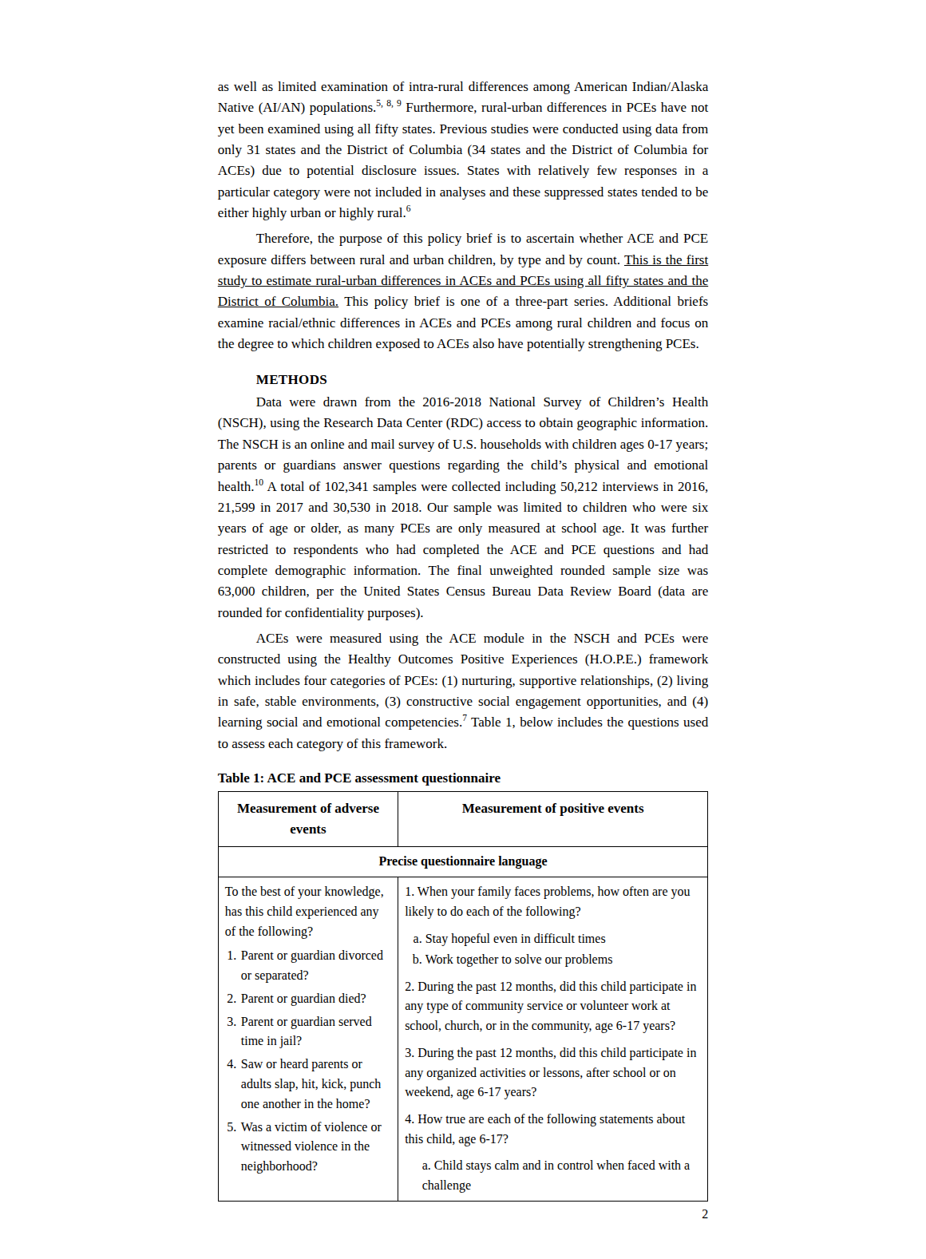as well as limited examination of intra-rural differences among American Indian/Alaska Native (AI/AN) populations.5, 8, 9 Furthermore, rural-urban differences in PCEs have not yet been examined using all fifty states. Previous studies were conducted using data from only 31 states and the District of Columbia (34 states and the District of Columbia for ACEs) due to potential disclosure issues. States with relatively few responses in a particular category were not included in analyses and these suppressed states tended to be either highly urban or highly rural.6
Therefore, the purpose of this policy brief is to ascertain whether ACE and PCE exposure differs between rural and urban children, by type and by count. This is the first study to estimate rural-urban differences in ACEs and PCEs using all fifty states and the District of Columbia. This policy brief is one of a three-part series. Additional briefs examine racial/ethnic differences in ACEs and PCEs among rural children and focus on the degree to which children exposed to ACEs also have potentially strengthening PCEs.
METHODS
Data were drawn from the 2016-2018 National Survey of Children’s Health (NSCH), using the Research Data Center (RDC) access to obtain geographic information. The NSCH is an online and mail survey of U.S. households with children ages 0-17 years; parents or guardians answer questions regarding the child’s physical and emotional health.10 A total of 102,341 samples were collected including 50,212 interviews in 2016, 21,599 in 2017 and 30,530 in 2018. Our sample was limited to children who were six years of age or older, as many PCEs are only measured at school age. It was further restricted to respondents who had completed the ACE and PCE questions and had complete demographic information. The final unweighted rounded sample size was 63,000 children, per the United States Census Bureau Data Review Board (data are rounded for confidentiality purposes).
ACEs were measured using the ACE module in the NSCH and PCEs were constructed using the Healthy Outcomes Positive Experiences (H.O.P.E.) framework which includes four categories of PCEs: (1) nurturing, supportive relationships, (2) living in safe, stable environments, (3) constructive social engagement opportunities, and (4) learning social and emotional competencies.7 Table 1, below includes the questions used to assess each category of this framework.
Table 1: ACE and PCE assessment questionnaire
| Measurement of adverse events | Measurement of positive events |
| --- | --- |
| Precise questionnaire language |
| To the best of your knowledge, has this child experienced any of the following? Parent or guardian divorced or separated? Parent or guardian died? Parent or guardian served time in jail? Saw or heard parents or adults slap, hit, kick, punch one another in the home? Was a victim of violence or witnessed violence in the neighborhood? | 1. When your family faces problems, how often are you likely to do each of the following? Stay hopeful even in difficult times Work together to solve our problems 2. During the past 12 months, did this child participate in any type of community service or volunteer work at school, church, or in the community, age 6-17 years? 3. During the past 12 months, did this child participate in any organized activities or lessons, after school or on weekend, age 6-17 years? 4. How true are each of the following statements about this child, age 6-17? a. Child stays calm and in control when faced with a challenge |
2